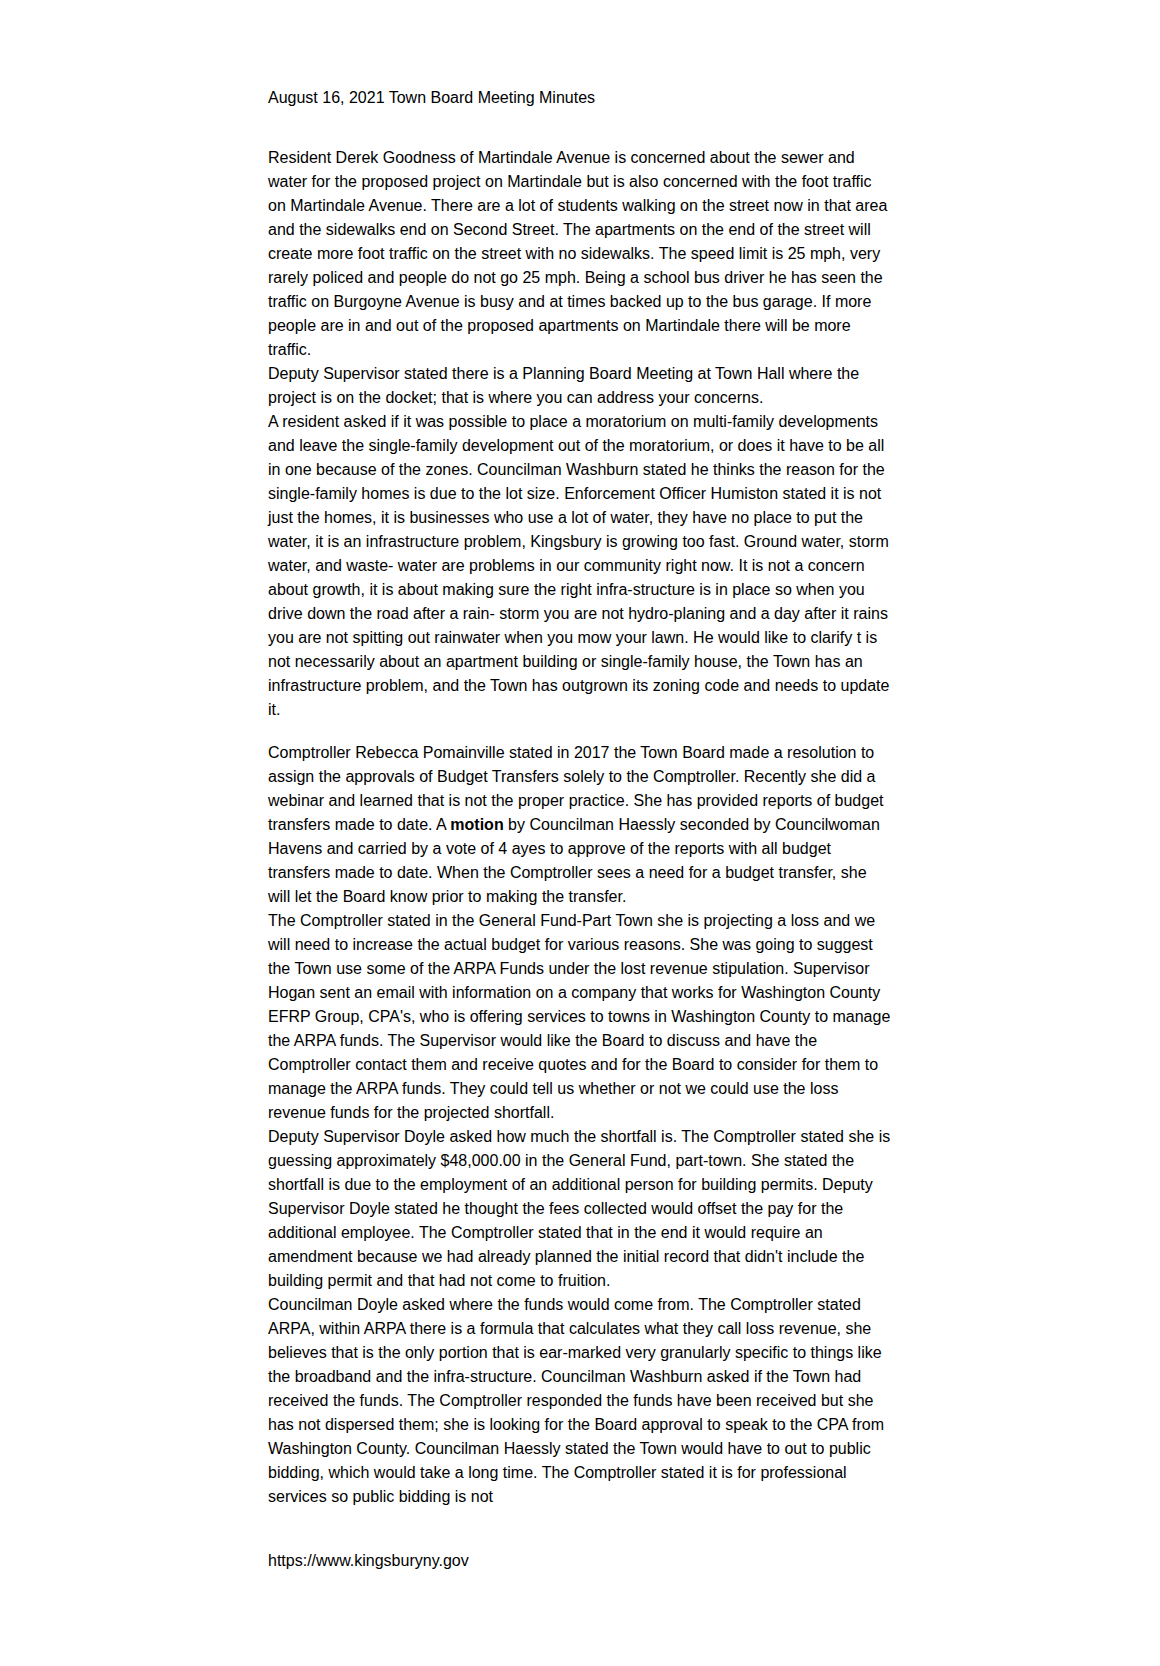August 16, 2021 Town Board Meeting Minutes
Resident Derek Goodness of Martindale Avenue is concerned about the sewer and water for the proposed project on Martindale but is also concerned with the foot traffic on Martindale Avenue. There are a lot of students walking on the street now in that area and the sidewalks end on Second Street. The apartments on the end of the street will create more foot traffic on the street with no sidewalks. The speed limit is 25 mph, very rarely policed and people do not go 25 mph. Being a school bus driver he has seen the traffic on Burgoyne Avenue is busy and at times backed up to the bus garage. If more people are in and out of the proposed apartments on Martindale there will be more traffic.
Deputy Supervisor stated there is a Planning Board Meeting at Town Hall where the project is on the docket; that is where you can address your concerns.
A resident asked if it was possible to place a moratorium on multi-family developments and leave the single-family development out of the moratorium, or does it have to be all in one because of the zones. Councilman Washburn stated he thinks the reason for the single-family homes is due to the lot size. Enforcement Officer Humiston stated it is not just the homes, it is businesses who use a lot of water, they have no place to put the water, it is an infrastructure problem, Kingsbury is growing too fast. Ground water, storm water, and waste- water are problems in our community right now. It is not a concern about growth, it is about making sure the right infra-structure is in place so when you drive down the road after a rain- storm you are not hydro-planing and a day after it rains you are not spitting out rainwater when you mow your lawn. He would like to clarify t is not necessarily about an apartment building or single-family house, the Town has an infrastructure problem, and the Town has outgrown its zoning code and needs to update it.
Comptroller Rebecca Pomainville stated in 2017 the Town Board made a resolution to assign the approvals of Budget Transfers solely to the Comptroller. Recently she did a webinar and learned that is not the proper practice. She has provided reports of budget transfers made to date. A motion by Councilman Haessly seconded by Councilwoman Havens and carried by a vote of 4 ayes to approve of the reports with all budget transfers made to date. When the Comptroller sees a need for a budget transfer, she will let the Board know prior to making the transfer.
The Comptroller stated in the General Fund-Part Town she is projecting a loss and we will need to increase the actual budget for various reasons. She was going to suggest the Town use some of the ARPA Funds under the lost revenue stipulation. Supervisor Hogan sent an email with information on a company that works for Washington County EFRP Group, CPA's, who is offering services to towns in Washington County to manage the ARPA funds. The Supervisor would like the Board to discuss and have the Comptroller contact them and receive quotes and for the Board to consider for them to manage the ARPA funds. They could tell us whether or not we could use the loss revenue funds for the projected shortfall.
Deputy Supervisor Doyle asked how much the shortfall is. The Comptroller stated she is guessing approximately $48,000.00 in the General Fund, part-town. She stated the shortfall is due to the employment of an additional person for building permits. Deputy Supervisor Doyle stated he thought the fees collected would offset the pay for the additional employee. The Comptroller stated that in the end it would require an amendment because we had already planned the initial record that didn't include the building permit and that had not come to fruition.
Councilman Doyle asked where the funds would come from. The Comptroller stated ARPA, within ARPA there is a formula that calculates what they call loss revenue, she believes that is the only portion that is ear-marked very granularly specific to things like the broadband and the infra-structure. Councilman Washburn asked if the Town had received the funds. The Comptroller responded the funds have been received but she has not dispersed them; she is looking for the Board approval to speak to the CPA from Washington County. Councilman Haessly stated the Town would have to out to public bidding, which would take a long time. The Comptroller stated it is for professional services so public bidding is not
https://www.kingsburyny.gov